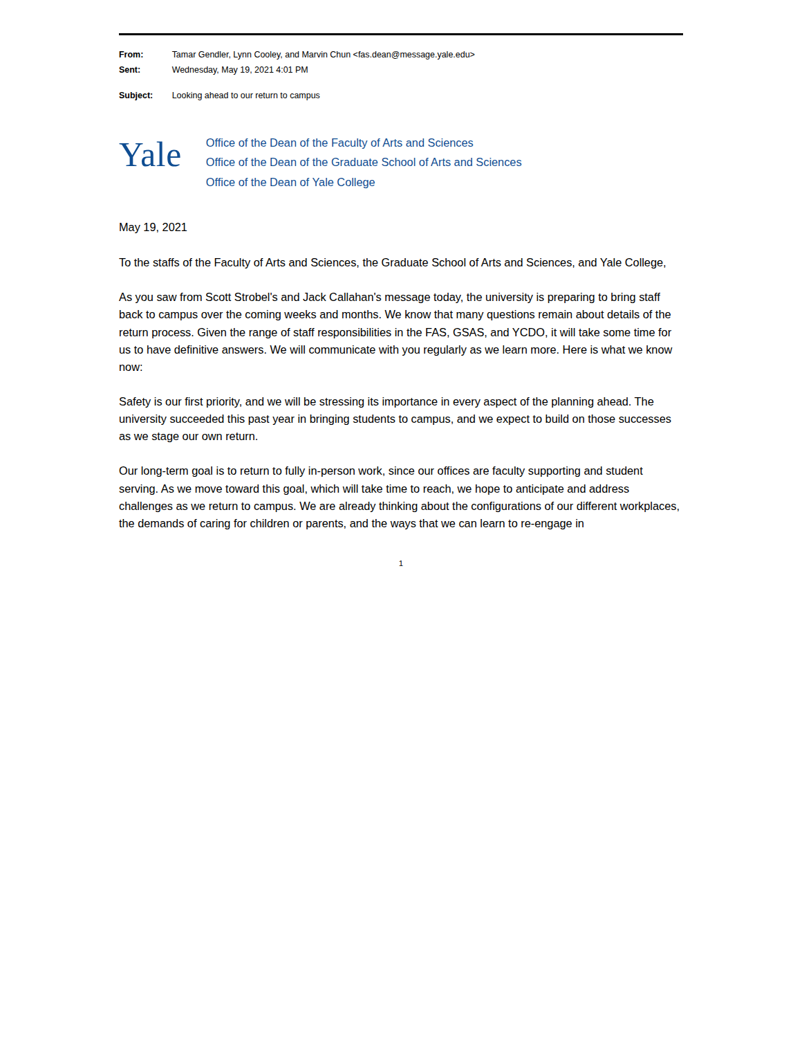| From: | Tamar Gendler, Lynn Cooley, and Marvin Chun <fas.dean@message.yale.edu> |
| Sent: | Wednesday, May 19, 2021 4:01 PM |
| Subject: | Looking ahead to our return to campus |
Yale
Office of the Dean of the Faculty of Arts and Sciences
Office of the Dean of the Graduate School of Arts and Sciences
Office of the Dean of Yale College
May 19, 2021
To the staffs of the Faculty of Arts and Sciences, the Graduate School of Arts and Sciences, and Yale College,
As you saw from Scott Strobel's and Jack Callahan's message today, the university is preparing to bring staff back to campus over the coming weeks and months. We know that many questions remain about details of the return process. Given the range of staff responsibilities in the FAS, GSAS, and YCDO, it will take some time for us to have definitive answers. We will communicate with you regularly as we learn more. Here is what we know now:
Safety is our first priority, and we will be stressing its importance in every aspect of the planning ahead. The university succeeded this past year in bringing students to campus, and we expect to build on those successes as we stage our own return.
Our long-term goal is to return to fully in-person work, since our offices are faculty supporting and student serving. As we move toward this goal, which will take time to reach, we hope to anticipate and address challenges as we return to campus. We are already thinking about the configurations of our different workplaces, the demands of caring for children or parents, and the ways that we can learn to re-engage in
1